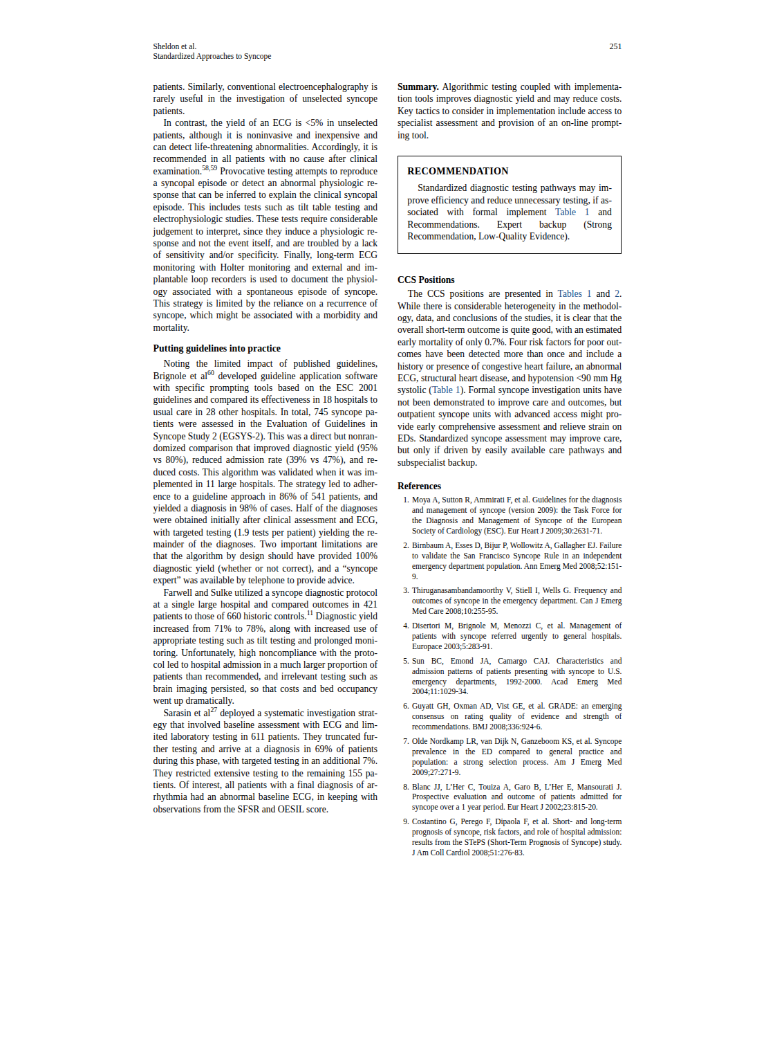Sheldon et al.
Standardized Approaches to Syncope
251
patients. Similarly, conventional electroencephalography is rarely useful in the investigation of unselected syncope patients.
In contrast, the yield of an ECG is <5% in unselected patients, although it is noninvasive and inexpensive and can detect life-threatening abnormalities. Accordingly, it is recommended in all patients with no cause after clinical examination.58,59 Provocative testing attempts to reproduce a syncopal episode or detect an abnormal physiologic response that can be inferred to explain the clinical syncopal episode. This includes tests such as tilt table testing and electrophysiologic studies. These tests require considerable judgement to interpret, since they induce a physiologic response and not the event itself, and are troubled by a lack of sensitivity and/or specificity. Finally, long-term ECG monitoring with Holter monitoring and external and implantable loop recorders is used to document the physiology associated with a spontaneous episode of syncope. This strategy is limited by the reliance on a recurrence of syncope, which might be associated with a morbidity and mortality.
Putting guidelines into practice
Noting the limited impact of published guidelines, Brignole et al60 developed guideline application software with specific prompting tools based on the ESC 2001 guidelines and compared its effectiveness in 18 hospitals to usual care in 28 other hospitals. In total, 745 syncope patients were assessed in the Evaluation of Guidelines in Syncope Study 2 (EGSYS-2). This was a direct but nonrandomized comparison that improved diagnostic yield (95% vs 80%), reduced admission rate (39% vs 47%), and reduced costs. This algorithm was validated when it was implemented in 11 large hospitals. The strategy led to adherence to a guideline approach in 86% of 541 patients, and yielded a diagnosis in 98% of cases. Half of the diagnoses were obtained initially after clinical assessment and ECG, with targeted testing (1.9 tests per patient) yielding the remainder of the diagnoses. Two important limitations are that the algorithm by design should have provided 100% diagnostic yield (whether or not correct), and a “syncope expert” was available by telephone to provide advice.
Farwell and Sulke utilized a syncope diagnostic protocol at a single large hospital and compared outcomes in 421 patients to those of 660 historic controls.11 Diagnostic yield increased from 71% to 78%, along with increased use of appropriate testing such as tilt testing and prolonged monitoring. Unfortunately, high noncompliance with the protocol led to hospital admission in a much larger proportion of patients than recommended, and irrelevant testing such as brain imaging persisted, so that costs and bed occupancy went up dramatically.
Sarasin et al27 deployed a systematic investigation strategy that involved baseline assessment with ECG and limited laboratory testing in 611 patients. They truncated further testing and arrive at a diagnosis in 69% of patients during this phase, with targeted testing in an additional 7%. They restricted extensive testing to the remaining 155 patients. Of interest, all patients with a final diagnosis of arrhythmia had an abnormal baseline ECG, in keeping with observations from the SFSR and OESIL score.
Summary. Algorithmic testing coupled with implementation tools improves diagnostic yield and may reduce costs. Key tactics to consider in implementation include access to specialist assessment and provision of an on-line prompting tool.
RECOMMENDATION
Standardized diagnostic testing pathways may improve efficiency and reduce unnecessary testing, if associated with formal implement Table 1 and Recommendations. Expert backup (Strong Recommendation, Low-Quality Evidence).
CCS Positions
The CCS positions are presented in Tables 1 and 2. While there is considerable heterogeneity in the methodology, data, and conclusions of the studies, it is clear that the overall short-term outcome is quite good, with an estimated early mortality of only 0.7%. Four risk factors for poor outcomes have been detected more than once and include a history or presence of congestive heart failure, an abnormal ECG, structural heart disease, and hypotension <90 mm Hg systolic (Table 1). Formal syncope investigation units have not been demonstrated to improve care and outcomes, but outpatient syncope units with advanced access might provide early comprehensive assessment and relieve strain on EDs. Standardized syncope assessment may improve care, but only if driven by easily available care pathways and subspecialist backup.
References
Moya A, Sutton R, Ammirati F, et al. Guidelines for the diagnosis and management of syncope (version 2009): the Task Force for the Diagnosis and Management of Syncope of the European Society of Cardiology (ESC). Eur Heart J 2009;30:2631-71.
Birnbaum A, Esses D, Bijur P, Wollowitz A, Gallagher EJ. Failure to validate the San Francisco Syncope Rule in an independent emergency department population. Ann Emerg Med 2008;52:151-9.
Thiruganasambandamoorthy V, Stiell I, Wells G. Frequency and outcomes of syncope in the emergency department. Can J Emerg Med Care 2008;10:255-95.
Disertori M, Brignole M, Menozzi C, et al. Management of patients with syncope referred urgently to general hospitals. Europace 2003;5:283-91.
Sun BC, Emond JA, Camargo CAJ. Characteristics and admission patterns of patients presenting with syncope to U.S. emergency departments, 1992-2000. Acad Emerg Med 2004;11:1029-34.
Guyatt GH, Oxman AD, Vist GE, et al. GRADE: an emerging consensus on rating quality of evidence and strength of recommendations. BMJ 2008;336:924-6.
Olde Nordkamp LR, van Dijk N, Ganzeboom KS, et al. Syncope prevalence in the ED compared to general practice and population: a strong selection process. Am J Emerg Med 2009;27:271-9.
Blanc JJ, L’Her C, Touiza A, Garo B, L’Her E, Mansourati J. Prospective evaluation and outcome of patients admitted for syncope over a 1 year period. Eur Heart J 2002;23:815-20.
Costantino G, Perego F, Dipaola F, et al. Short- and long-term prognosis of syncope, risk factors, and role of hospital admission: results from the STePS (Short-Term Prognosis of Syncope) study. J Am Coll Cardiol 2008;51:276-83.